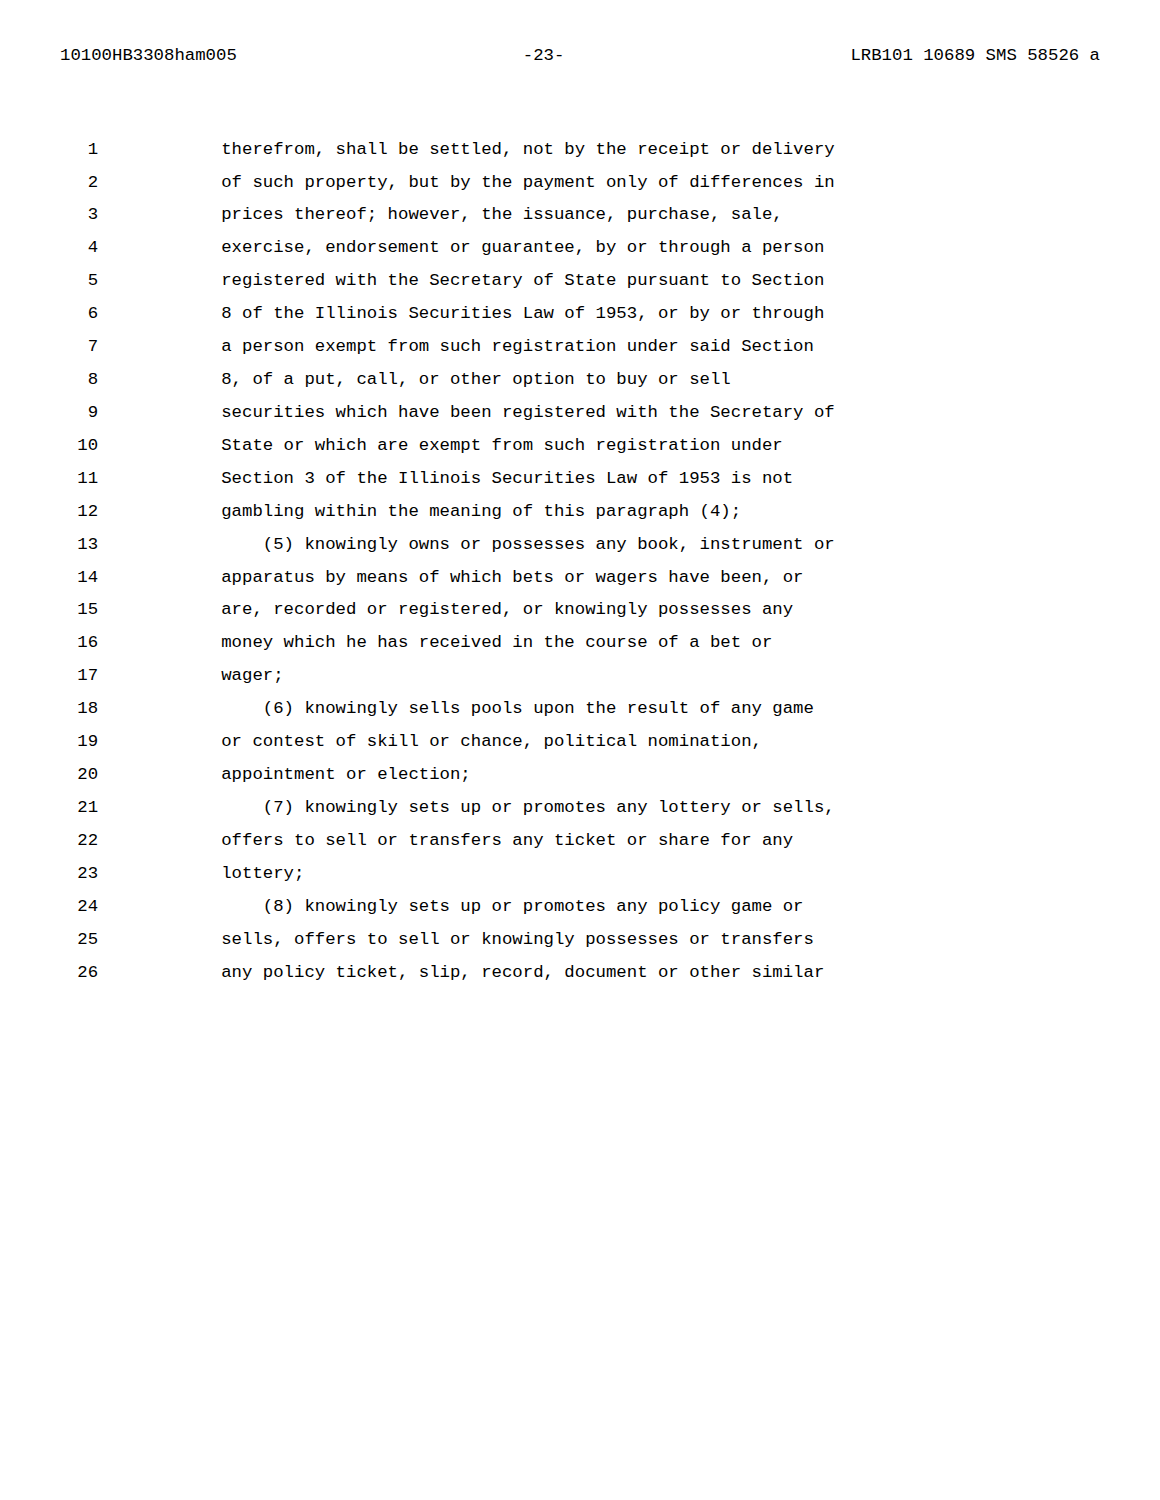10100HB3308ham005 -23- LRB101 10689 SMS 58526 a
therefrom, shall be settled, not by the receipt or delivery
of such property, but by the payment only of differences in
prices thereof; however, the issuance, purchase, sale,
exercise, endorsement or guarantee, by or through a person
registered with the Secretary of State pursuant to Section
8 of the Illinois Securities Law of 1953, or by or through
a person exempt from such registration under said Section
8, of a put, call, or other option to buy or sell
securities which have been registered with the Secretary of
State or which are exempt from such registration under
Section 3 of the Illinois Securities Law of 1953 is not
gambling within the meaning of this paragraph (4);
(5) knowingly owns or possesses any book, instrument or
apparatus by means of which bets or wagers have been, or
are, recorded or registered, or knowingly possesses any
money which he has received in the course of a bet or
wager;
(6) knowingly sells pools upon the result of any game
or contest of skill or chance, political nomination,
appointment or election;
(7) knowingly sets up or promotes any lottery or sells,
offers to sell or transfers any ticket or share for any
lottery;
(8) knowingly sets up or promotes any policy game or
sells, offers to sell or knowingly possesses or transfers
any policy ticket, slip, record, document or other similar